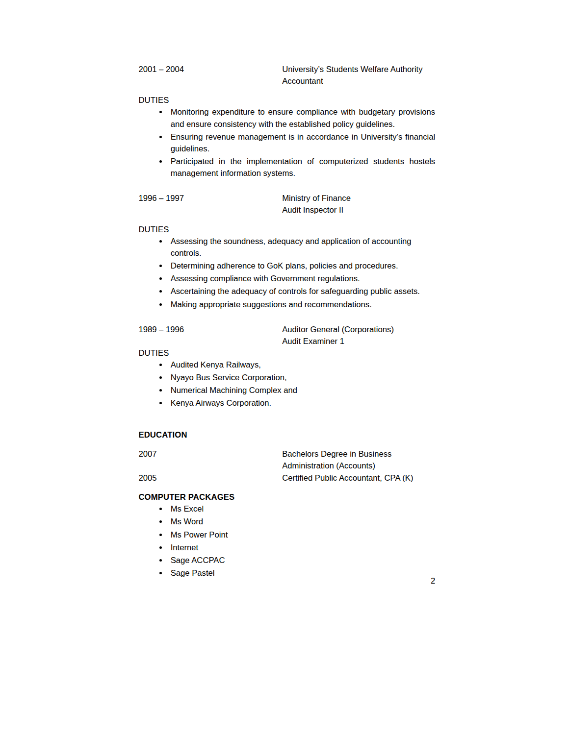2001 – 2004
University’s Students Welfare Authority Accountant
DUTIES
Monitoring expenditure to ensure compliance with budgetary provisions and ensure consistency with the established policy guidelines.
Ensuring revenue management is in accordance in University’s financial guidelines.
Participated in the implementation of computerized students hostels management information systems.
1996 – 1997
Ministry of Finance Audit Inspector II
DUTIES
Assessing the soundness, adequacy and application of accounting controls.
Determining adherence to GoK plans, policies and procedures.
Assessing compliance with Government regulations.
Ascertaining the adequacy of controls for safeguarding public assets.
Making appropriate suggestions and recommendations.
1989 – 1996
Auditor General (Corporations) Audit Examiner 1
DUTIES
Audited Kenya Railways,
Nyayo Bus Service Corporation,
Numerical Machining Complex and
Kenya Airways Corporation.
EDUCATION
2007
Bachelors Degree in Business Administration (Accounts)
2005
Certified Public Accountant, CPA (K)
COMPUTER PACKAGES
Ms Excel
Ms Word
Ms Power Point
Internet
Sage ACCPAC
Sage Pastel
2